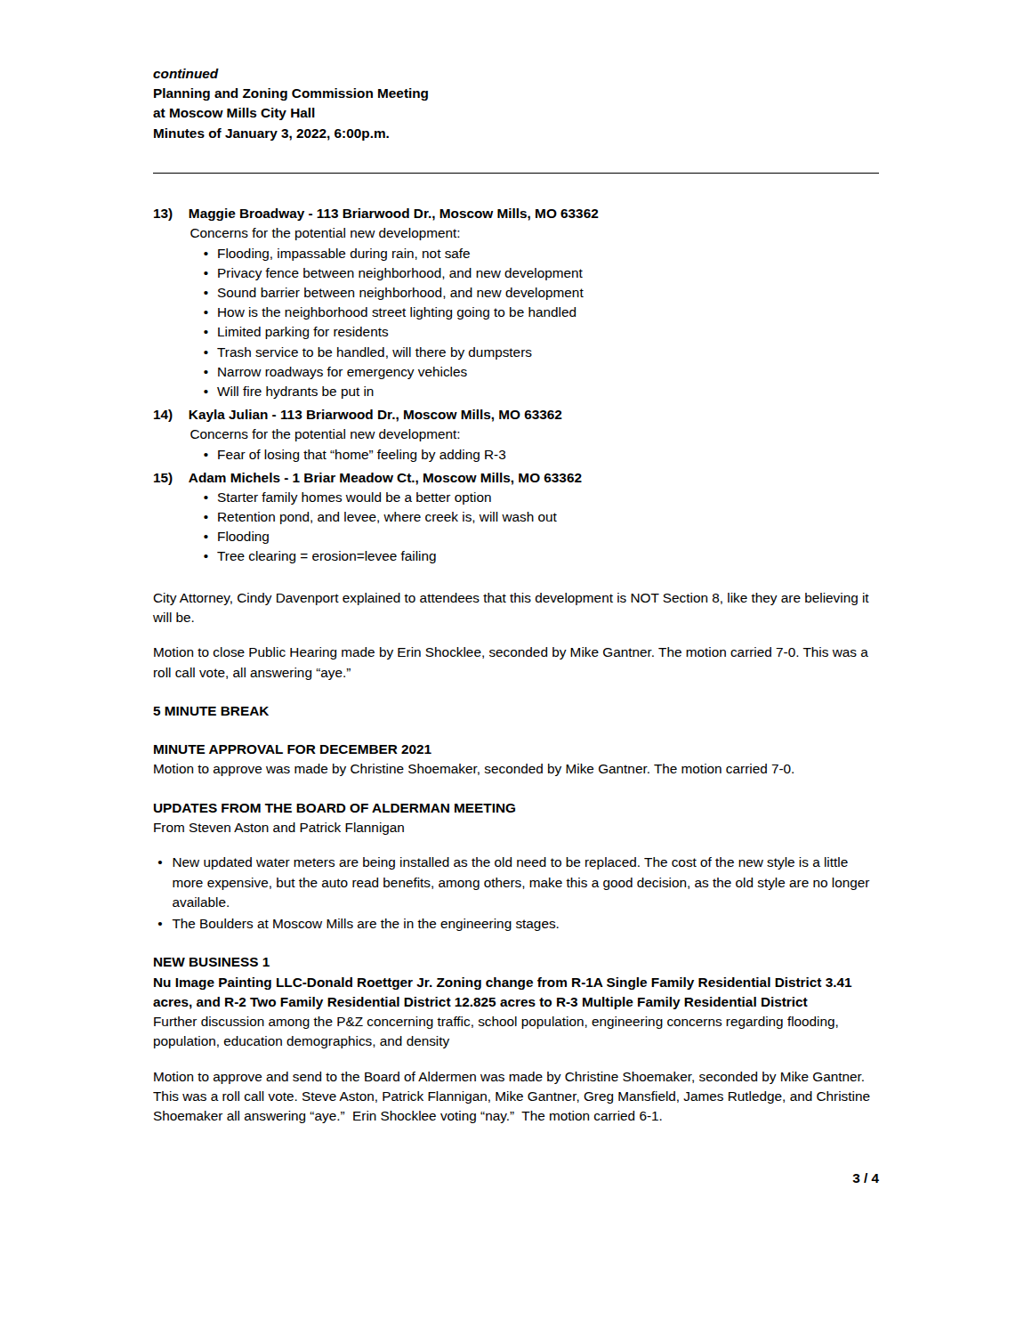continued
Planning and Zoning Commission Meeting
at Moscow Mills City Hall
Minutes of January 3, 2022, 6:00p.m.
13) Maggie Broadway - 113 Briarwood Dr., Moscow Mills, MO 63362
Concerns for the potential new development:
Flooding, impassable during rain, not safe
Privacy fence between neighborhood, and new development
Sound barrier between neighborhood, and new development
How is the neighborhood street lighting going to be handled
Limited parking for residents
Trash service to be handled, will there by dumpsters
Narrow roadways for emergency vehicles
Will fire hydrants be put in
14) Kayla Julian - 113 Briarwood Dr., Moscow Mills, MO 63362
Concerns for the potential new development:
Fear of losing that “home” feeling by adding R-3
15) Adam Michels - 1 Briar Meadow Ct., Moscow Mills, MO 63362
Starter family homes would be a better option
Retention pond, and levee, where creek is, will wash out
Flooding
Tree clearing = erosion=levee failing
City Attorney, Cindy Davenport explained to attendees that this development is NOT Section 8, like they are believing it will be.
Motion to close Public Hearing made by Erin Shocklee, seconded by Mike Gantner. The motion carried 7-0. This was a roll call vote, all answering “aye.”
5 MINUTE BREAK
MINUTE APPROVAL FOR DECEMBER 2021
Motion to approve was made by Christine Shoemaker, seconded by Mike Gantner. The motion carried 7-0.
UPDATES FROM THE BOARD OF ALDERMAN MEETING
From Steven Aston and Patrick Flannigan
New updated water meters are being installed as the old need to be replaced. The cost of the new style is a little more expensive, but the auto read benefits, among others, make this a good decision, as the old style are no longer available.
The Boulders at Moscow Mills are the in the engineering stages.
NEW BUSINESS 1
Nu Image Painting LLC-Donald Roettger Jr. Zoning change from R-1A Single Family Residential District 3.41 acres, and R-2 Two Family Residential District 12.825 acres to R-3 Multiple Family Residential District
Further discussion among the P&Z concerning traffic, school population, engineering concerns regarding flooding, population, education demographics, and density
Motion to approve and send to the Board of Aldermen was made by Christine Shoemaker, seconded by Mike Gantner. This was a roll call vote. Steve Aston, Patrick Flannigan, Mike Gantner, Greg Mansfield, James Rutledge, and Christine Shoemaker all answering “aye.” Erin Shocklee voting “nay.” The motion carried 6-1.
3 / 4